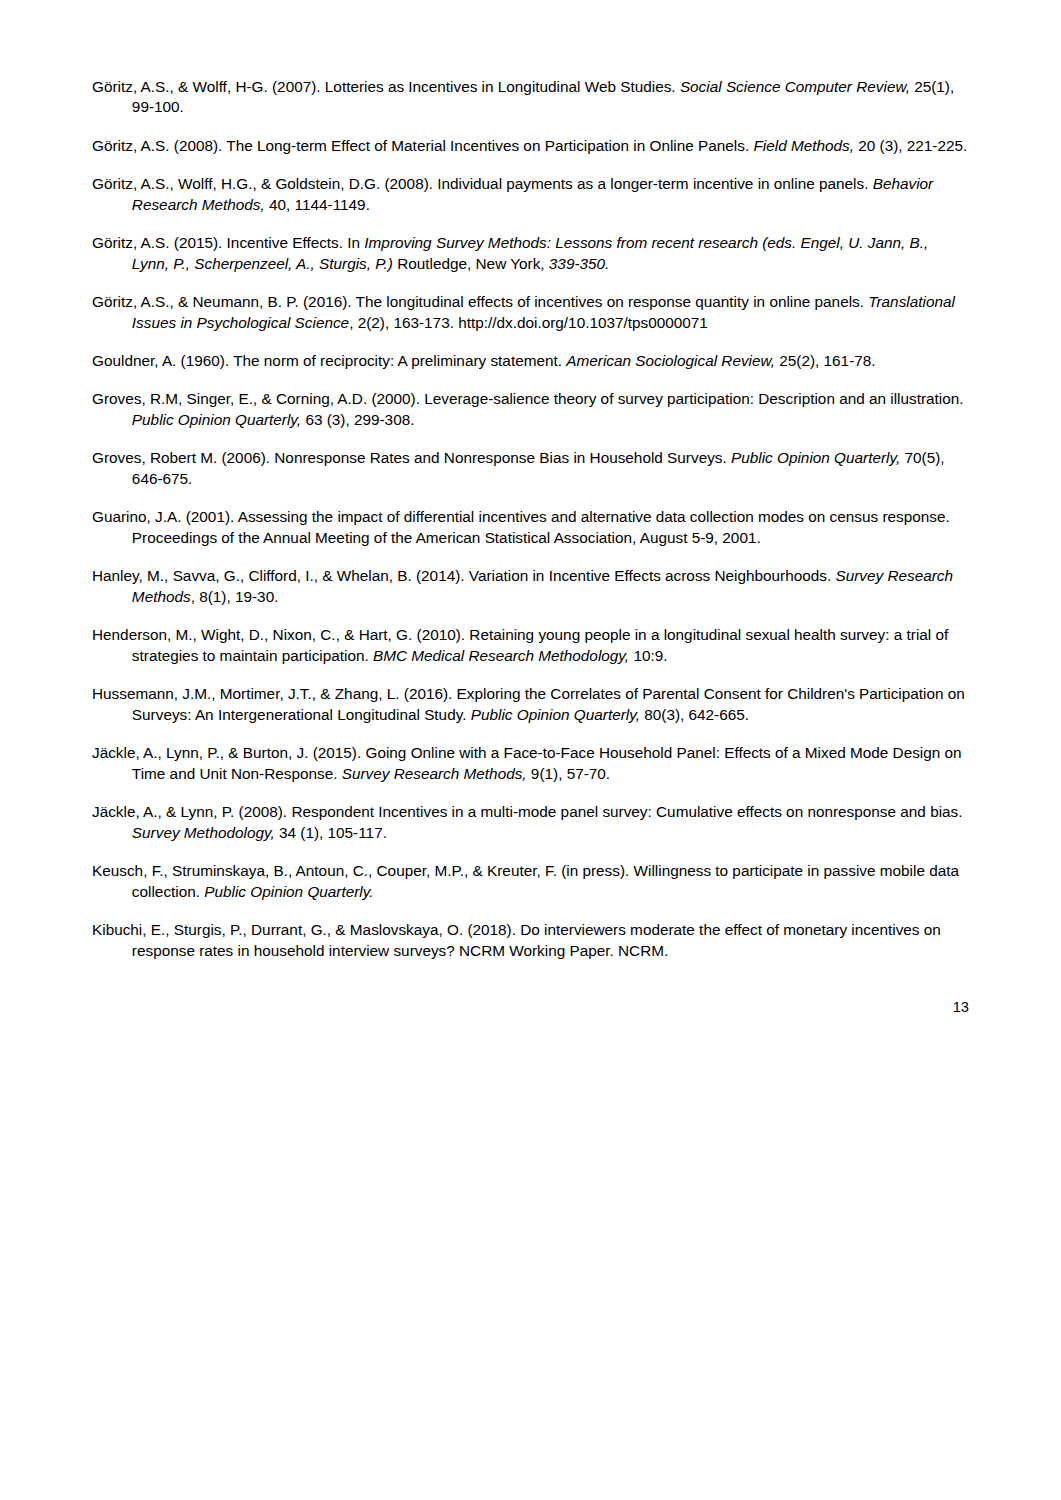Göritz, A.S., & Wolff, H-G. (2007). Lotteries as Incentives in Longitudinal Web Studies. Social Science Computer Review, 25(1), 99-100.
Göritz, A.S. (2008). The Long-term Effect of Material Incentives on Participation in Online Panels. Field Methods, 20 (3), 221-225.
Göritz, A.S., Wolff, H.G., & Goldstein, D.G. (2008). Individual payments as a longer-term incentive in online panels. Behavior Research Methods, 40, 1144-1149.
Göritz, A.S. (2015). Incentive Effects. In Improving Survey Methods: Lessons from recent research (eds. Engel, U. Jann, B., Lynn, P., Scherpenzeel, A., Sturgis, P.) Routledge, New York, 339-350.
Göritz, A.S., & Neumann, B. P. (2016). The longitudinal effects of incentives on response quantity in online panels. Translational Issues in Psychological Science, 2(2), 163-173. http://dx.doi.org/10.1037/tps0000071
Gouldner, A. (1960). The norm of reciprocity: A preliminary statement. American Sociological Review, 25(2), 161-78.
Groves, R.M, Singer, E., & Corning, A.D. (2000). Leverage-salience theory of survey participation: Description and an illustration. Public Opinion Quarterly, 63 (3), 299-308.
Groves, Robert M. (2006). Nonresponse Rates and Nonresponse Bias in Household Surveys. Public Opinion Quarterly, 70(5), 646-675.
Guarino, J.A. (2001). Assessing the impact of differential incentives and alternative data collection modes on census response. Proceedings of the Annual Meeting of the American Statistical Association, August 5-9, 2001.
Hanley, M., Savva, G., Clifford, I., & Whelan, B. (2014). Variation in Incentive Effects across Neighbourhoods. Survey Research Methods, 8(1), 19-30.
Henderson, M., Wight, D., Nixon, C., & Hart, G. (2010). Retaining young people in a longitudinal sexual health survey: a trial of strategies to maintain participation. BMC Medical Research Methodology, 10:9.
Hussemann, J.M., Mortimer, J.T., & Zhang, L. (2016). Exploring the Correlates of Parental Consent for Children's Participation on Surveys: An Intergenerational Longitudinal Study. Public Opinion Quarterly, 80(3), 642-665.
Jäckle, A., Lynn, P., & Burton, J. (2015). Going Online with a Face-to-Face Household Panel: Effects of a Mixed Mode Design on Time and Unit Non-Response. Survey Research Methods, 9(1), 57-70.
Jäckle, A., & Lynn, P. (2008). Respondent Incentives in a multi-mode panel survey: Cumulative effects on nonresponse and bias. Survey Methodology, 34 (1), 105-117.
Keusch, F., Struminskaya, B., Antoun, C., Couper, M.P., & Kreuter, F. (in press). Willingness to participate in passive mobile data collection. Public Opinion Quarterly.
Kibuchi, E., Sturgis, P., Durrant, G., & Maslovskaya, O. (2018). Do interviewers moderate the effect of monetary incentives on response rates in household interview surveys? NCRM Working Paper. NCRM.
13